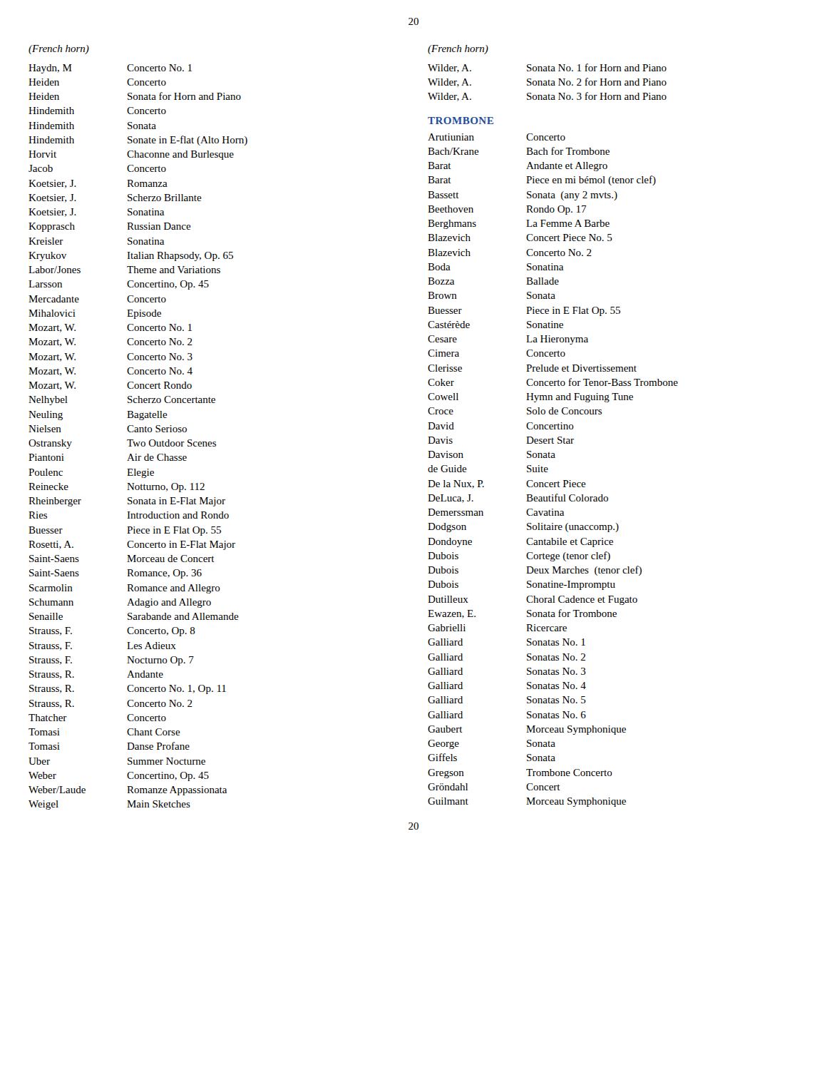20
(French horn)
| Haydn, M | Concerto No. 1 |
| Heiden | Concerto |
| Heiden | Sonata for Horn and Piano |
| Hindemith | Concerto |
| Hindemith | Sonata |
| Hindemith | Sonate in E-flat (Alto Horn) |
| Horvit | Chaconne and Burlesque |
| Jacob | Concerto |
| Koetsier, J. | Romanza |
| Koetsier, J. | Scherzo Brillante |
| Koetsier, J. | Sonatina |
| Kopprasch | Russian Dance |
| Kreisler | Sonatina |
| Kryukov | Italian Rhapsody, Op. 65 |
| Labor/Jones | Theme and Variations |
| Larsson | Concertino, Op. 45 |
| Mercadante | Concerto |
| Mihalovici | Episode |
| Mozart, W. | Concerto No. 1 |
| Mozart, W. | Concerto No. 2 |
| Mozart, W. | Concerto No. 3 |
| Mozart, W. | Concerto No. 4 |
| Mozart, W. | Concert Rondo |
| Nelhybel | Scherzo Concertante |
| Neuling | Bagatelle |
| Nielsen | Canto Serioso |
| Ostransky | Two Outdoor Scenes |
| Piantoni | Air de Chasse |
| Poulenc | Elegie |
| Reinecke | Notturno, Op. 112 |
| Rheinberger | Sonata in E-Flat Major |
| Ries | Introduction and Rondo |
| Buesser | Piece in E Flat Op. 55 |
| Rosetti, A. | Concerto in E-Flat Major |
| Saint-Saens | Morceau de Concert |
| Saint-Saens | Romance, Op. 36 |
| Scarmolin | Romance and Allegro |
| Schumann | Adagio and Allegro |
| Senaille | Sarabande and Allemande |
| Strauss, F. | Concerto, Op. 8 |
| Strauss, F. | Les Adieux |
| Strauss, F. | Nocturno Op. 7 |
| Strauss, R. | Andante |
| Strauss, R. | Concerto No. 1, Op. 11 |
| Strauss, R. | Concerto No. 2 |
| Thatcher | Concerto |
| Tomasi | Chant Corse |
| Tomasi | Danse Profane |
| Uber | Summer Nocturne |
| Weber | Concertino, Op. 45 |
| Weber/Laude | Romanze Appassionata |
| Weigel | Main Sketches |
(French horn)
| Wilder, A. | Sonata No. 1 for Horn and Piano |
| Wilder, A. | Sonata No. 2 for Horn and Piano |
| Wilder, A. | Sonata No. 3 for Horn and Piano |
TROMBONE
| Arutiunian | Concerto |
| Bach/Krane | Bach for Trombone |
| Barat | Andante et Allegro |
| Barat | Piece en mi bémol (tenor clef) |
| Bassett | Sonata (any 2 mvts.) |
| Beethoven | Rondo Op. 17 |
| Berghmans | La Femme A Barbe |
| Blazevich | Concert Piece No. 5 |
| Blazevich | Concerto No. 2 |
| Boda | Sonatina |
| Bozza | Ballade |
| Brown | Sonata |
| Buesser | Piece in E Flat Op. 55 |
| Castérède | Sonatine |
| Cesare | La Hieronyma |
| Cimera | Concerto |
| Clerisse | Prelude et Divertissement |
| Coker | Concerto for Tenor-Bass Trombone |
| Cowell | Hymn and Fuguing Tune |
| Croce | Solo de Concours |
| David | Concertino |
| Davis | Desert Star |
| Davison | Sonata |
| de Guide | Suite |
| De la Nux, P. | Concert Piece |
| DeLuca, J. | Beautiful Colorado |
| Demerssman | Cavatina |
| Dodgson | Solitaire (unaccomp.) |
| Dondoyne | Cantabile et Caprice |
| Dubois | Cortege (tenor clef) |
| Dubois | Deux Marches (tenor clef) |
| Dubois | Sonatine-Impromptu |
| Dutilleux | Choral Cadence et Fugato |
| Ewazen, E. | Sonata for Trombone |
| Gabrielli | Ricercare |
| Galliard | Sonatas No. 1 |
| Galliard | Sonatas No. 2 |
| Galliard | Sonatas No. 3 |
| Galliard | Sonatas No. 4 |
| Galliard | Sonatas No. 5 |
| Galliard | Sonatas No. 6 |
| Gaubert | Morceau Symphonique |
| George | Sonata |
| Giffels | Sonata |
| Gregson | Trombone Concerto |
| Gröndahl | Concert |
| Guilmant | Morceau Symphonique |
20